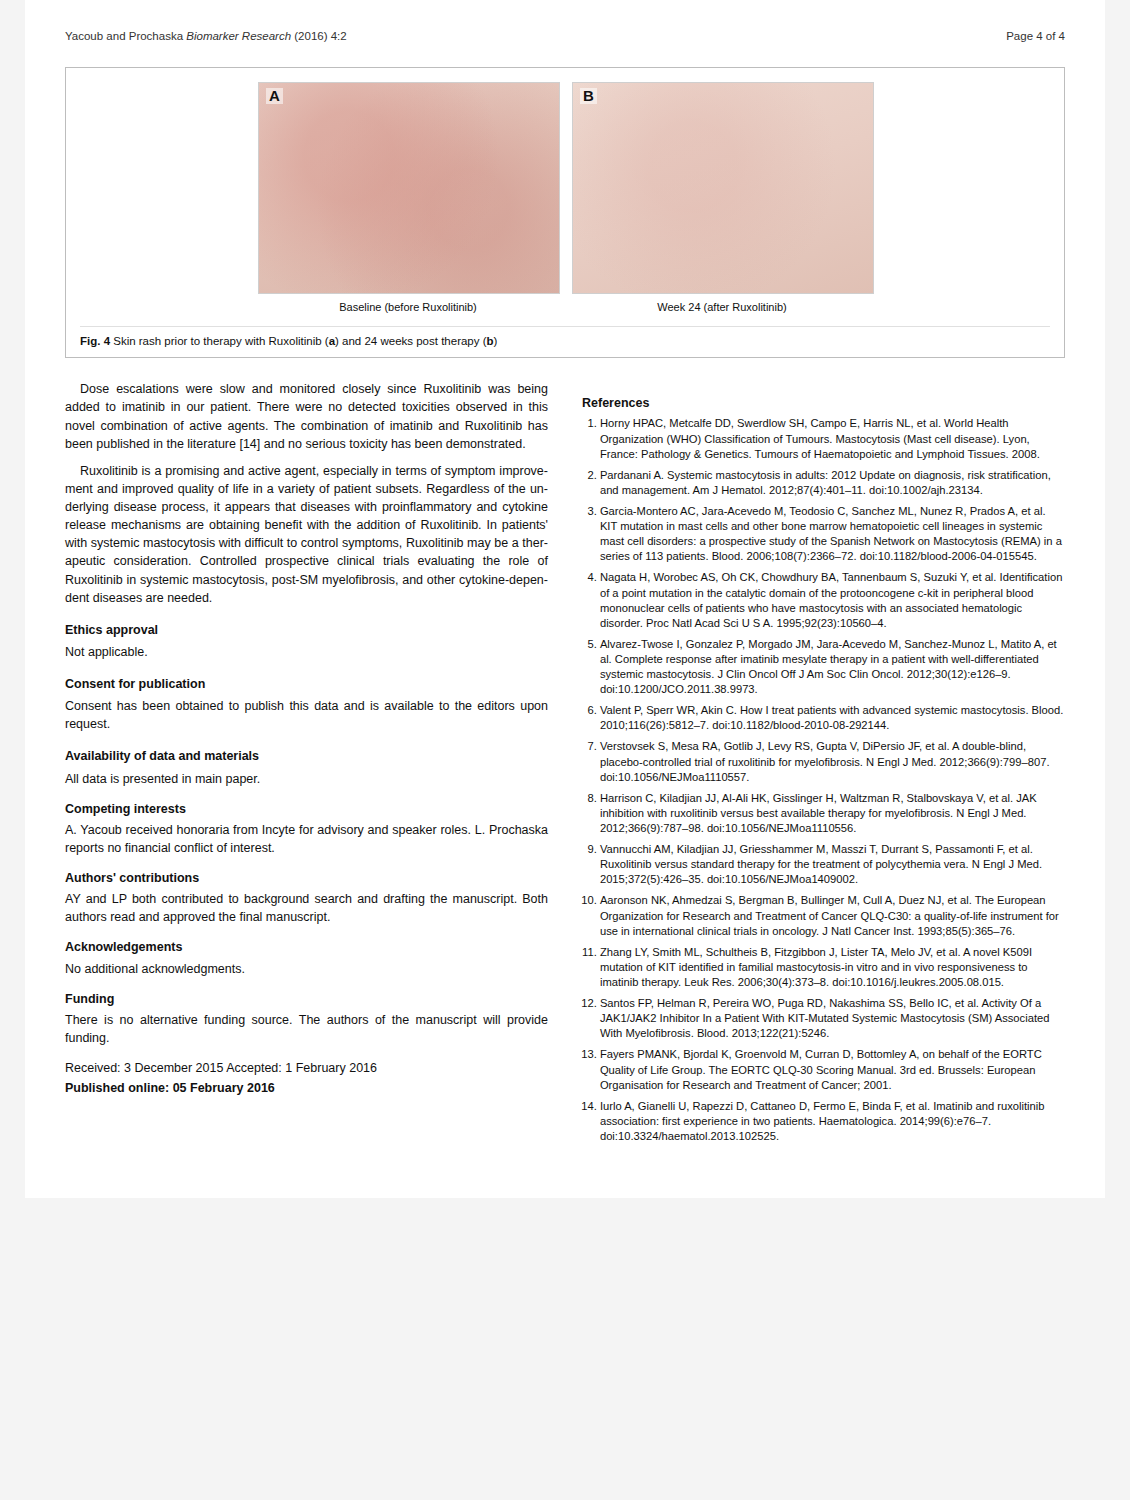Yacoub and Prochaska Biomarker Research (2016) 4:2
Page 4 of 4
A
B
Baseline (before Ruxolitinib) Week 24 (after Ruxolitinib)
Fig. 4 Skin rash prior to therapy with Ruxolitinib (a) and 24 weeks post therapy (b)
Dose escalations were slow and monitored closely since Ruxolitinib was being added to imatinib in our patient. There were no detected toxicities observed in this novel combination of active agents. The combination of imatinib and Ruxolitinib has been published in the literature [14] and no serious toxicity has been demonstrated.
Ruxolitinib is a promising and active agent, especially in terms of symptom improvement and improved quality of life in a variety of patient subsets. Regardless of the underlying disease process, it appears that diseases with proinflammatory and cytokine release mechanisms are obtaining benefit with the addition of Ruxolitinib. In patients' with systemic mastocytosis with difficult to control symptoms, Ruxolitinib may be a therapeutic consideration. Controlled prospective clinical trials evaluating the role of Ruxolitinib in systemic mastocytosis, post-SM myelofibrosis, and other cytokine-dependent diseases are needed.
Ethics approval
Not applicable.
Consent for publication
Consent has been obtained to publish this data and is available to the editors upon request.
Availability of data and materials
All data is presented in main paper.
Competing interests
A. Yacoub received honoraria from Incyte for advisory and speaker roles. L. Prochaska reports no financial conflict of interest.
Authors' contributions
AY and LP both contributed to background search and drafting the manuscript. Both authors read and approved the final manuscript.
Acknowledgements
No additional acknowledgments.
Funding
There is no alternative funding source. The authors of the manuscript will provide funding.
Received: 3 December 2015 Accepted: 1 February 2016
Published online: 05 February 2016
References
Horny HPAC, Metcalfe DD, Swerdlow SH, Campo E, Harris NL, et al. World Health Organization (WHO) Classification of Tumours. Mastocytosis (Mast cell disease). Lyon, France: Pathology & Genetics. Tumours of Haematopoietic and Lymphoid Tissues. 2008.
Pardanani A. Systemic mastocytosis in adults: 2012 Update on diagnosis, risk stratification, and management. Am J Hematol. 2012;87(4):401–11. doi:10.1002/ajh.23134.
Garcia-Montero AC, Jara-Acevedo M, Teodosio C, Sanchez ML, Nunez R, Prados A, et al. KIT mutation in mast cells and other bone marrow hematopoietic cell lineages in systemic mast cell disorders: a prospective study of the Spanish Network on Mastocytosis (REMA) in a series of 113 patients. Blood. 2006;108(7):2366–72. doi:10.1182/blood-2006-04-015545.
Nagata H, Worobec AS, Oh CK, Chowdhury BA, Tannenbaum S, Suzuki Y, et al. Identification of a point mutation in the catalytic domain of the protooncogene c-kit in peripheral blood mononuclear cells of patients who have mastocytosis with an associated hematologic disorder. Proc Natl Acad Sci U S A. 1995;92(23):10560–4.
Alvarez-Twose I, Gonzalez P, Morgado JM, Jara-Acevedo M, Sanchez-Munoz L, Matito A, et al. Complete response after imatinib mesylate therapy in a patient with well-differentiated systemic mastocytosis. J Clin Oncol Off J Am Soc Clin Oncol. 2012;30(12):e126–9. doi:10.1200/JCO.2011.38.9973.
Valent P, Sperr WR, Akin C. How I treat patients with advanced systemic mastocytosis. Blood. 2010;116(26):5812–7. doi:10.1182/blood-2010-08-292144.
Verstovsek S, Mesa RA, Gotlib J, Levy RS, Gupta V, DiPersio JF, et al. A double-blind, placebo-controlled trial of ruxolitinib for myelofibrosis. N Engl J Med. 2012;366(9):799–807. doi:10.1056/NEJMoa1110557.
Harrison C, Kiladjian JJ, Al-Ali HK, Gisslinger H, Waltzman R, Stalbovskaya V, et al. JAK inhibition with ruxolitinib versus best available therapy for myelofibrosis. N Engl J Med. 2012;366(9):787–98. doi:10.1056/NEJMoa1110556.
Vannucchi AM, Kiladjian JJ, Griesshammer M, Masszi T, Durrant S, Passamonti F, et al. Ruxolitinib versus standard therapy for the treatment of polycythemia vera. N Engl J Med. 2015;372(5):426–35. doi:10.1056/NEJMoa1409002.
Aaronson NK, Ahmedzai S, Bergman B, Bullinger M, Cull A, Duez NJ, et al. The European Organization for Research and Treatment of Cancer QLQ-C30: a quality-of-life instrument for use in international clinical trials in oncology. J Natl Cancer Inst. 1993;85(5):365–76.
Zhang LY, Smith ML, Schultheis B, Fitzgibbon J, Lister TA, Melo JV, et al. A novel K509I mutation of KIT identified in familial mastocytosis-in vitro and in vivo responsiveness to imatinib therapy. Leuk Res. 2006;30(4):373–8. doi:10.1016/j.leukres.2005.08.015.
Santos FP, Helman R, Pereira WO, Puga RD, Nakashima SS, Bello IC, et al. Activity Of a JAK1/JAK2 Inhibitor In a Patient With KIT-Mutated Systemic Mastocytosis (SM) Associated With Myelofibrosis. Blood. 2013;122(21):5246.
Fayers PMANK, Bjordal K, Groenvold M, Curran D, Bottomley A, on behalf of the EORTC Quality of Life Group. The EORTC QLQ-30 Scoring Manual. 3rd ed. Brussels: European Organisation for Research and Treatment of Cancer; 2001.
Iurlo A, Gianelli U, Rapezzi D, Cattaneo D, Fermo E, Binda F, et al. Imatinib and ruxolitinib association: first experience in two patients. Haematologica. 2014;99(6):e76–7. doi:10.3324/haematol.2013.102525.